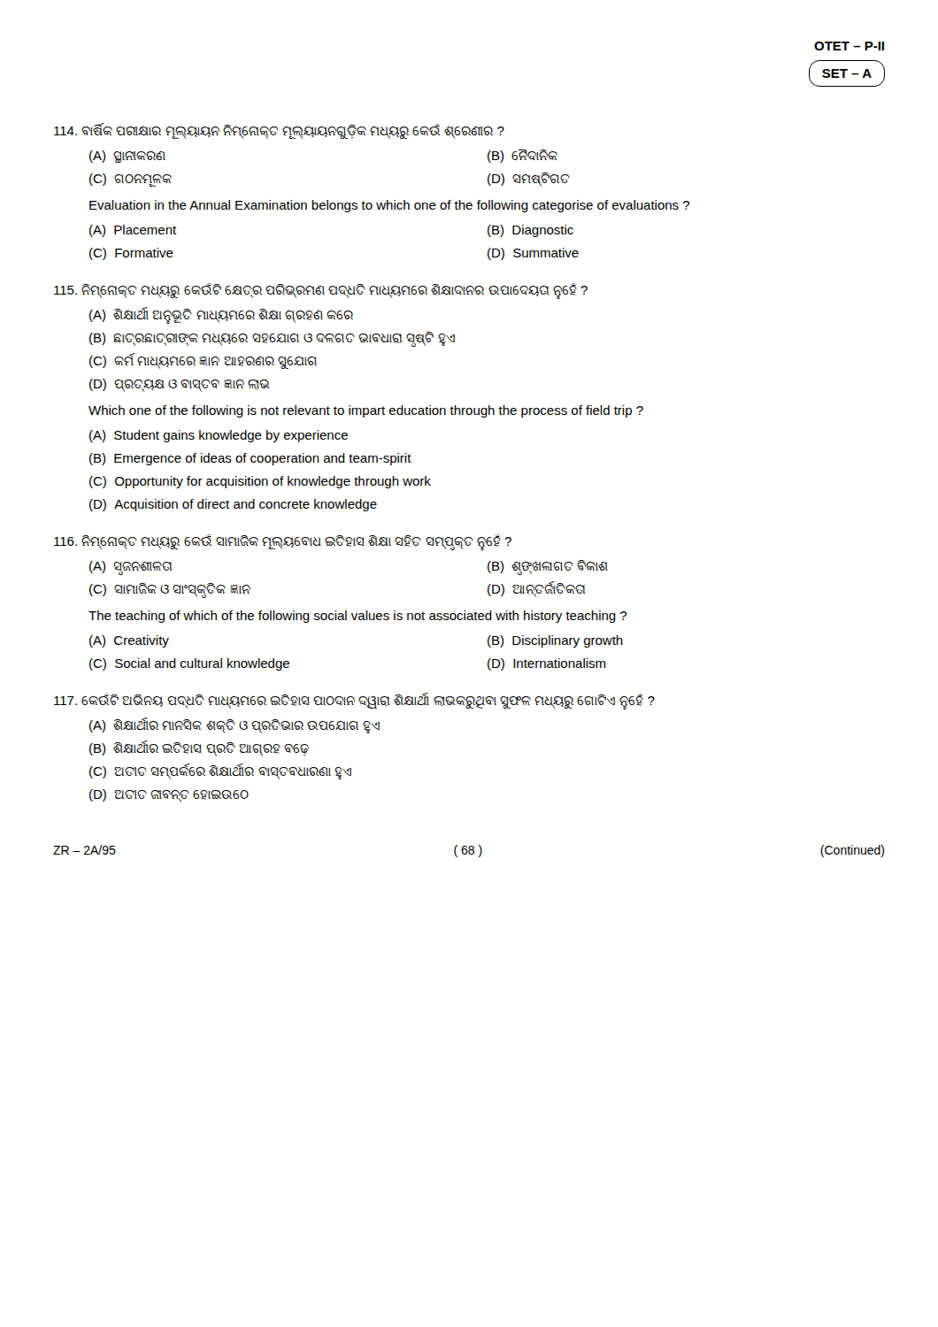OTET – P-II
SET – A
114. ବାର୍ଷିକ ପରୀକ୍ଷାର ମୂଲ୍ୟାୟନ ନିମ୍ନୋକ୍ତ ମୂଲ୍ୟାୟନଗୁଡ଼ିକ ମଧ୍ୟରୁ କେଉଁ ଶ୍ରେଣୀର ?
(A) ସ୍ଥାନୀକରଣ
(B) ନୈଦାନିକ
(C) ଗଠନମୂଳକ
(D) ସମଷ୍ଟିଗତ
Evaluation in the Annual Examination belongs to which one of the following categorise of evaluations ?
(A) Placement
(B) Diagnostic
(C) Formative
(D) Summative
115. ନିମ୍ନୋକ୍ତ ମଧ୍ୟରୁ କେଉଁଟି କ୍ଷେତ୍ର ପରିଭ୍ରମଣ ପଦ୍ଧତି ମାଧ୍ୟମରେ ଶିକ୍ଷାଦାନର ଉପାଦେୟତା ନୁହେଁ ?
(A) ଶିକ୍ଷାର୍ଥୀ ଅନୁଭୂତି ମାଧ୍ୟମରେ ଶିକ୍ଷା ଗ୍ରହଣ କରେ
(B) ଛାତ୍ରଛାତ୍ରୀଙ୍କ ମଧ୍ୟରେ ସହଯୋଗ ଓ ଦଳଗତ ଭାବଧାରା ସୃଷ୍ଟି ହୁଏ
(C) କର୍ମ ମାଧ୍ୟମରେ ଜ୍ଞାନ ଆହରଣର ସୁଯୋଗ
(D) ପ୍ରତ୍ୟକ୍ଷ ଓ ବାସ୍ତବ ଜ୍ଞାନ ଲାଭ
Which one of the following is not relevant to impart education through the process of field trip ?
(A) Student gains knowledge by experience
(B) Emergence of ideas of cooperation and team-spirit
(C) Opportunity for acquisition of knowledge through work
(D) Acquisition of direct and concrete knowledge
116. ନିମ୍ନୋକ୍ତ ମଧ୍ୟରୁ କେଉଁ ସାମାଜିକ ମୂଲ୍ୟବୋଧ ଇତିହାସ ଶିକ୍ଷା ସହିତ ସମ୍ପୃକ୍ତ ନୁହେଁ ?
(A) ସୃଜନଶୀଳତା
(B) ଶୃଙ୍ଖଳାଗତ ବିକାଶ
(C) ସାମାଜିକ ଓ ସାଂସ୍କୃତିକ ଜ୍ଞାନ
(D) ଆନ୍ତର୍ଜାତିକତା
The teaching of which of the following social values is not associated with history teaching ?
(A) Creativity
(B) Disciplinary growth
(C) Social and cultural knowledge
(D) Internationalism
117. କେଉଁଟି ଅଭିନୟ ପଦ୍ଧତି ମାଧ୍ୟମରେ ଇତିହାସ ପାଠଦାନ ଦ୍ୱାରା ଶିକ୍ଷାର୍ଥୀ ଲାଭକରୁଥିବା ସୁଫଳ ମଧ୍ୟରୁ ଗୋଟିଏ ନୁହେଁ ?
(A) ଶିକ୍ଷାର୍ଥୀର ମାନସିକ ଶକ୍ତି ଓ ପ୍ରତିଭାର ଉପଯୋଗ ହୁଏ
(B) ଶିକ୍ଷାର୍ଥୀର ଇତିହାସ ପ୍ରତି ଆଗ୍ରହ ବଢ଼େ
(C) ଅତୀତ ସମ୍ପର୍କରେ ଶିକ୍ଷାର୍ଥୀର ବାସ୍ତବଧାରଣା ହୁଏ
(D) ଅତୀତ ଜୀବନ୍ତ ହୋଇଉଠେ
ZR – 2A/95
( 68 )
(Continued)